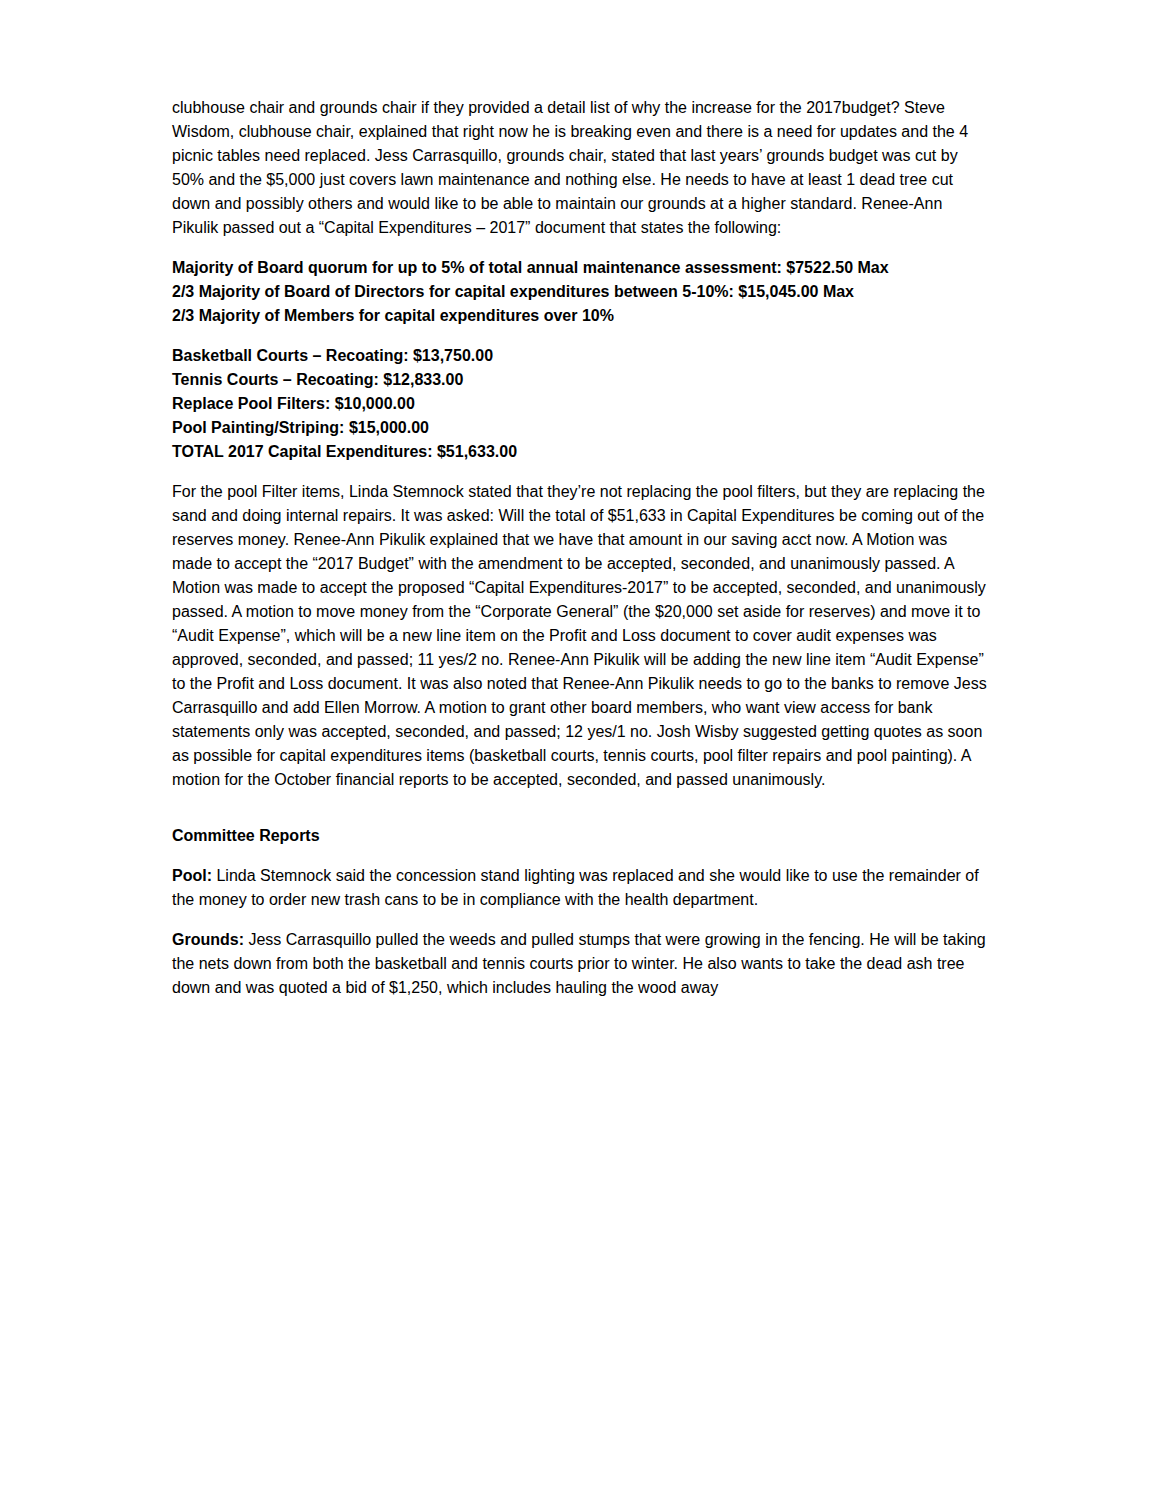clubhouse chair and grounds chair if they provided a detail list of why the increase for the 2017budget? Steve Wisdom, clubhouse chair, explained that right now he is breaking even and there is a need for updates and the 4 picnic tables need replaced. Jess Carrasquillo, grounds chair, stated that last years’ grounds budget was cut by 50% and the $5,000 just covers lawn maintenance and nothing else. He needs to have at least 1 dead tree cut down and possibly others and would like to be able to maintain our grounds at a higher standard. Renee-Ann Pikulik passed out a “Capital Expenditures – 2017” document that states the following:
Majority of Board quorum for up to 5% of total annual maintenance assessment: $7522.50 Max 2/3 Majority of Board of Directors for capital expenditures between 5-10%: $15,045.00 Max 2/3 Majority of Members for capital expenditures over 10%
Basketball Courts – Recoating: $13,750.00 Tennis Courts – Recoating: $12,833.00 Replace Pool Filters: $10,000.00 Pool Painting/Striping: $15,000.00 TOTAL 2017 Capital Expenditures: $51,633.00
For the pool Filter items, Linda Stemnock stated that they’re not replacing the pool filters, but they are replacing the sand and doing internal repairs. It was asked: Will the total of $51,633 in Capital Expenditures be coming out of the reserves money. Renee-Ann Pikulik explained that we have that amount in our saving acct now. A Motion was made to accept the “2017 Budget” with the amendment to be accepted, seconded, and unanimously passed. A Motion was made to accept the proposed “Capital Expenditures-2017” to be accepted, seconded, and unanimously passed. A motion to move money from the “Corporate General” (the $20,000 set aside for reserves) and move it to “Audit Expense”, which will be a new line item on the Profit and Loss document to cover audit expenses was approved, seconded, and passed; 11 yes/2 no. Renee-Ann Pikulik will be adding the new line item “Audit Expense” to the Profit and Loss document. It was also noted that Renee-Ann Pikulik needs to go to the banks to remove Jess Carrasquillo and add Ellen Morrow. A motion to grant other board members, who want view access for bank statements only was accepted, seconded, and passed; 12 yes/1 no. Josh Wisby suggested getting quotes as soon as possible for capital expenditures items (basketball courts, tennis courts, pool filter repairs and pool painting). A motion for the October financial reports to be accepted, seconded, and passed unanimously.
Committee Reports
Pool: Linda Stemnock said the concession stand lighting was replaced and she would like to use the remainder of the money to order new trash cans to be in compliance with the health department.
Grounds: Jess Carrasquillo pulled the weeds and pulled stumps that were growing in the fencing. He will be taking the nets down from both the basketball and tennis courts prior to winter. He also wants to take the dead ash tree down and was quoted a bid of $1,250, which includes hauling the wood away